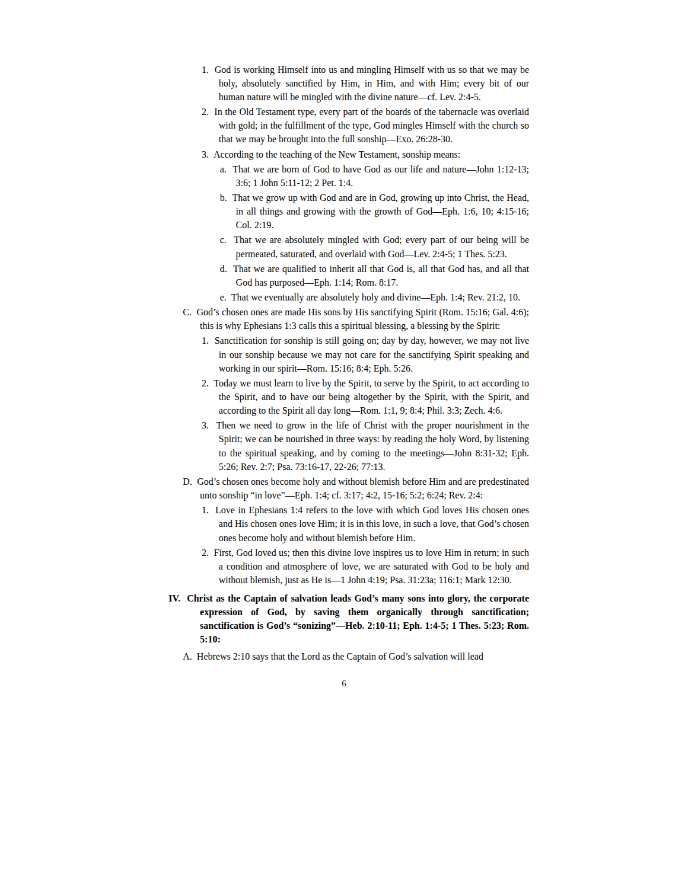1. God is working Himself into us and mingling Himself with us so that we may be holy, absolutely sanctified by Him, in Him, and with Him; every bit of our human nature will be mingled with the divine nature—cf. Lev. 2:4-5.
2. In the Old Testament type, every part of the boards of the tabernacle was overlaid with gold; in the fulfillment of the type, God mingles Himself with the church so that we may be brought into the full sonship—Exo. 26:28-30.
3. According to the teaching of the New Testament, sonship means:
a. That we are born of God to have God as our life and nature—John 1:12-13; 3:6; 1 John 5:11-12; 2 Pet. 1:4.
b. That we grow up with God and are in God, growing up into Christ, the Head, in all things and growing with the growth of God—Eph. 1:6, 10; 4:15-16; Col. 2:19.
c. That we are absolutely mingled with God; every part of our being will be permeated, saturated, and overlaid with God—Lev. 2:4-5; 1 Thes. 5:23.
d. That we are qualified to inherit all that God is, all that God has, and all that God has purposed—Eph. 1:14; Rom. 8:17.
e. That we eventually are absolutely holy and divine—Eph. 1:4; Rev. 21:2, 10.
C. God’s chosen ones are made His sons by His sanctifying Spirit (Rom. 15:16; Gal. 4:6); this is why Ephesians 1:3 calls this a spiritual blessing, a blessing by the Spirit:
1. Sanctification for sonship is still going on; day by day, however, we may not live in our sonship because we may not care for the sanctifying Spirit speaking and working in our spirit—Rom. 15:16; 8:4; Eph. 5:26.
2. Today we must learn to live by the Spirit, to serve by the Spirit, to act according to the Spirit, and to have our being altogether by the Spirit, with the Spirit, and according to the Spirit all day long—Rom. 1:1, 9; 8:4; Phil. 3:3; Zech. 4:6.
3. Then we need to grow in the life of Christ with the proper nourishment in the Spirit; we can be nourished in three ways: by reading the holy Word, by listening to the spiritual speaking, and by coming to the meetings—John 8:31-32; Eph. 5:26; Rev. 2:7; Psa. 73:16-17, 22-26; 77:13.
D. God’s chosen ones become holy and without blemish before Him and are predestinated unto sonship “in love”—Eph. 1:4; cf. 3:17; 4:2, 15-16; 5:2; 6:24; Rev. 2:4:
1. Love in Ephesians 1:4 refers to the love with which God loves His chosen ones and His chosen ones love Him; it is in this love, in such a love, that God’s chosen ones become holy and without blemish before Him.
2. First, God loved us; then this divine love inspires us to love Him in return; in such a condition and atmosphere of love, we are saturated with God to be holy and without blemish, just as He is—1 John 4:19; Psa. 31:23a; 116:1; Mark 12:30.
IV. Christ as the Captain of salvation leads God’s many sons into glory, the corporate expression of God, by saving them organically through sanctification; sanctification is God’s “sonizing”—Heb. 2:10-11; Eph. 1:4-5; 1 Thes. 5:23; Rom. 5:10:
A. Hebrews 2:10 says that the Lord as the Captain of God’s salvation will lead
6